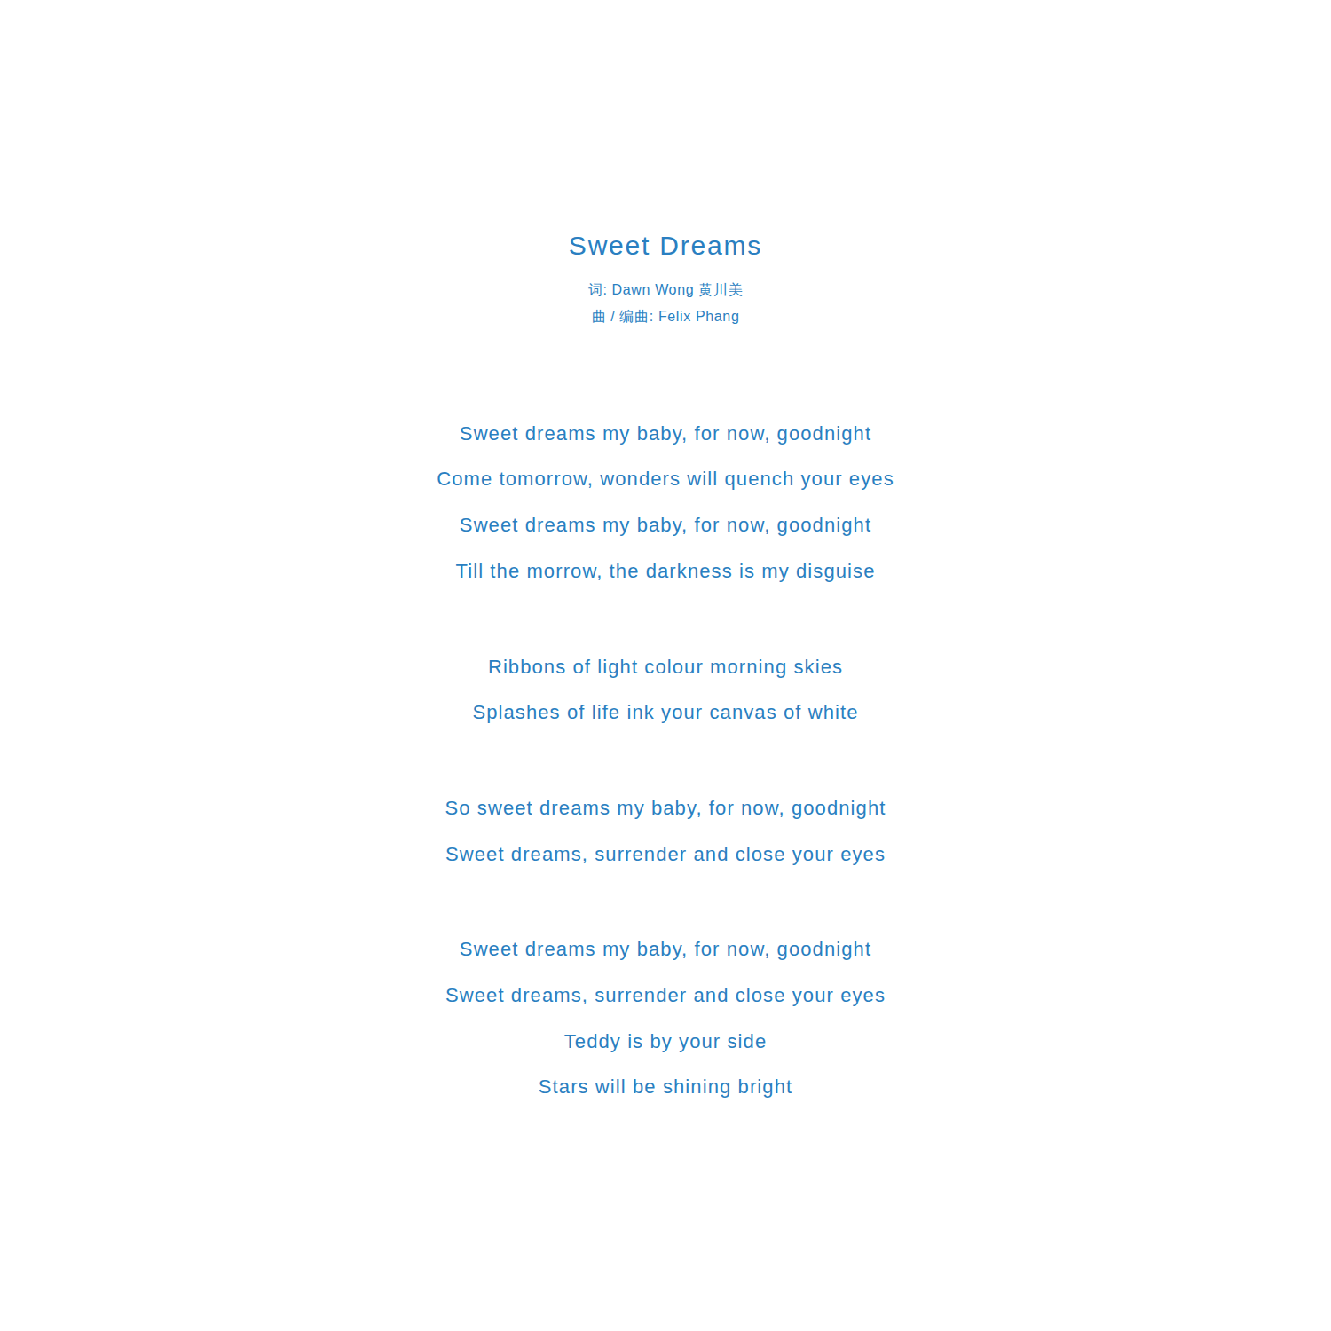Sweet Dreams
词: Dawn Wong 黄川美
曲 / 编曲: Felix Phang
Sweet dreams my baby, for now, goodnight
Come tomorrow, wonders will quench your eyes
Sweet dreams my baby, for now, goodnight
Till the morrow, the darkness is my disguise
Ribbons of light colour morning skies
Splashes of life ink your canvas of white
So sweet dreams my baby, for now, goodnight
Sweet dreams, surrender and close your eyes
Sweet dreams my baby, for now, goodnight
Sweet dreams, surrender and close your eyes
Teddy is by your side
Stars will be shining bright